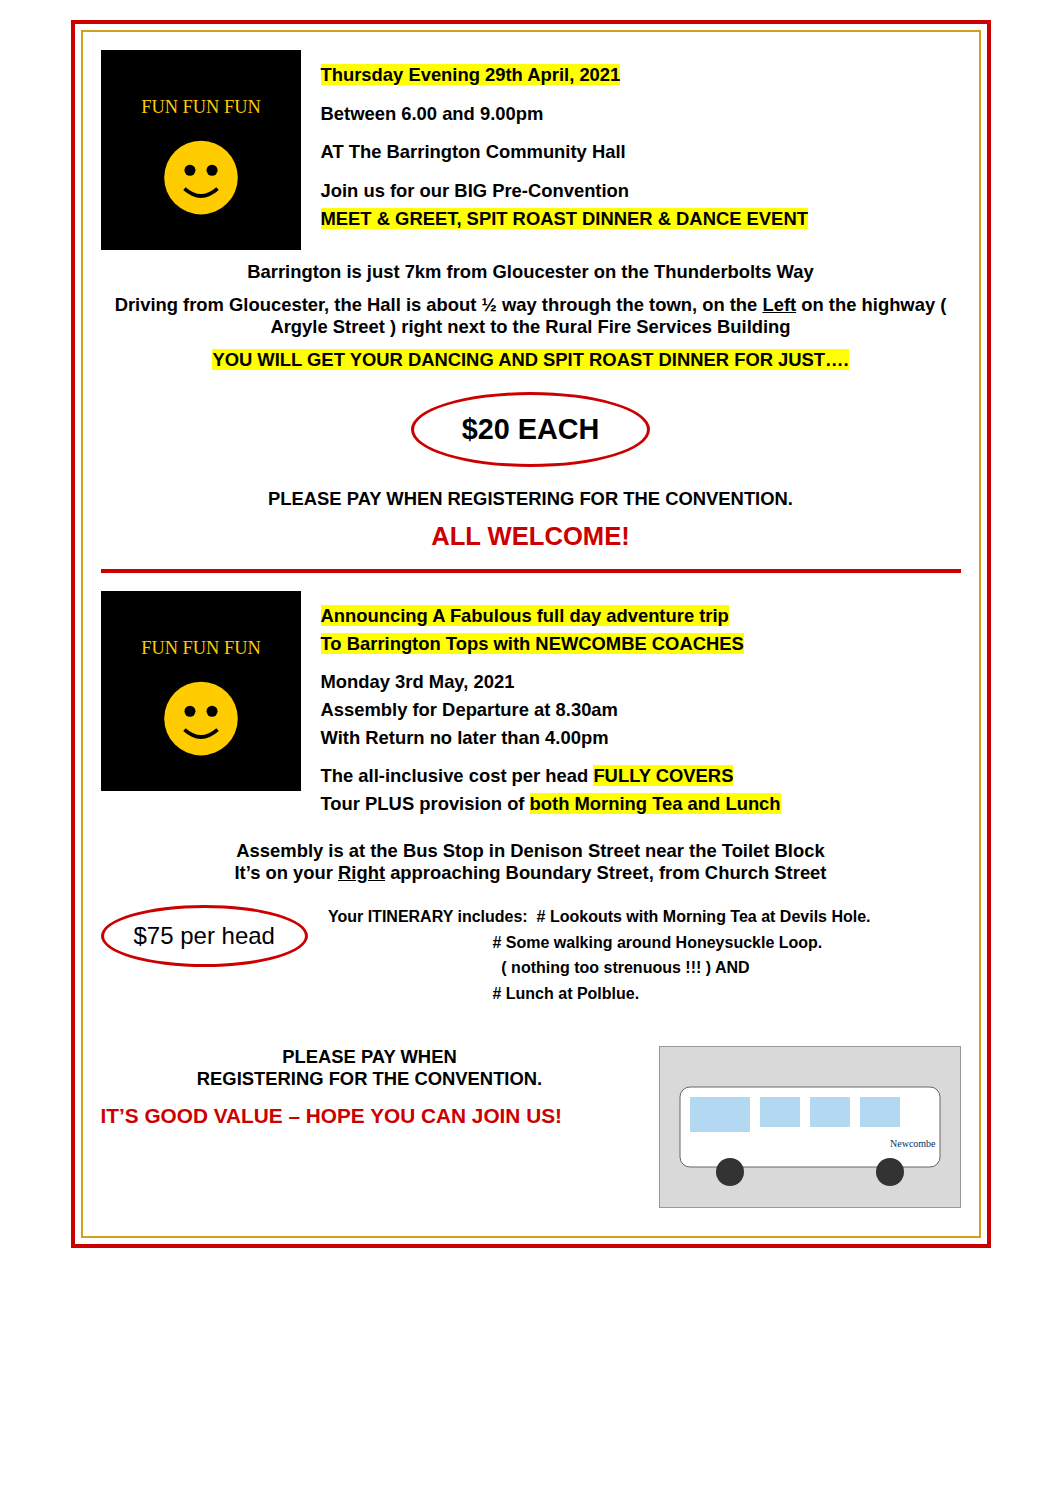Thursday Evening 29th April, 2021
Between 6.00 and 9.00pm
AT The Barrington Community Hall
Join us for our BIG Pre-Convention
MEET & GREET, SPIT ROAST DINNER & DANCE EVENT
Barrington is just 7km from Gloucester on the Thunderbolts Way
Driving from Gloucester, the Hall is about ½ way through the town, on the Left on the highway ( Argyle Street ) right next to the Rural Fire Services Building
YOU WILL GET YOUR DANCING AND SPIT ROAST DINNER FOR JUST….
$20 EACH
PLEASE PAY WHEN REGISTERING FOR THE CONVENTION.
ALL WELCOME!
Announcing A Fabulous full day adventure trip
To Barrington Tops with NEWCOMBE COACHES
Monday 3rd May, 2021
Assembly for Departure at 8.30am
With Return no later than 4.00pm
The all-inclusive cost per head FULLY COVERS
Tour PLUS provision of both Morning Tea and Lunch
Assembly is at the Bus Stop in Denison Street near the Toilet Block
It’s on your Right approaching Boundary Street, from Church Street
$75 per head
Your ITINERARY includes: # Lookouts with Morning Tea at Devils Hole.
# Some walking around Honeysuckle Loop.
( nothing too strenuous !!! ) AND
# Lunch at Polblue.
PLEASE PAY WHEN
REGISTERING FOR THE CONVENTION.
IT’S GOOD VALUE – HOPE YOU CAN JOIN US!